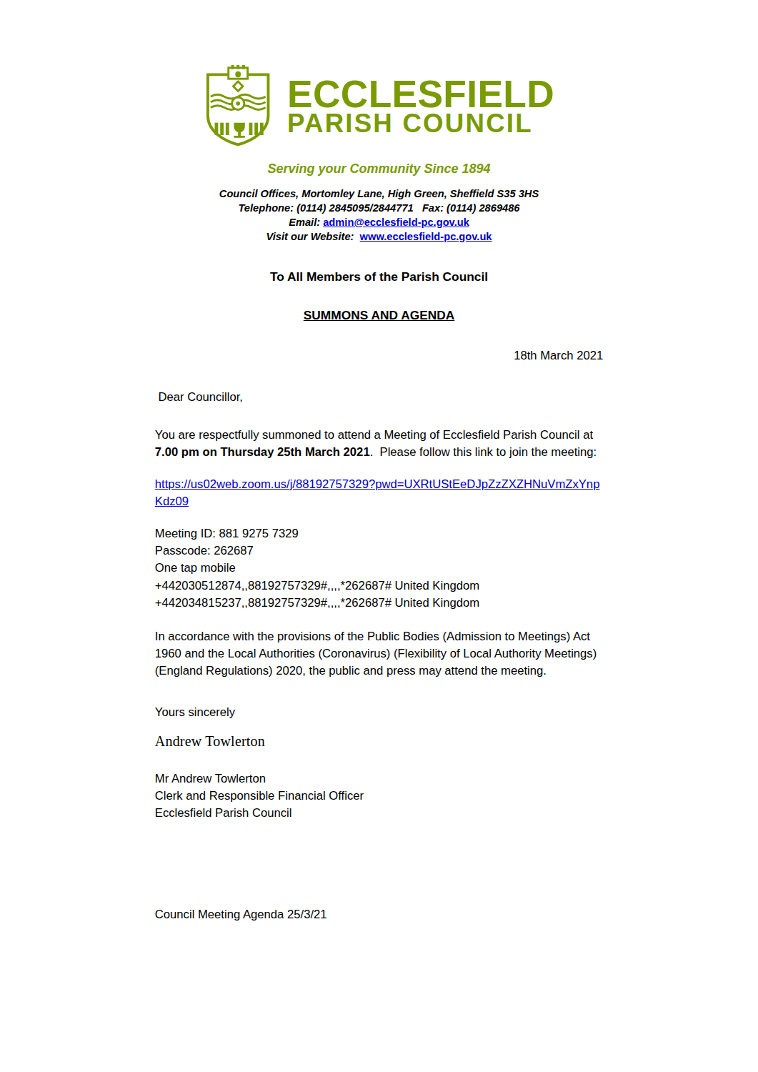ECCLESFIELD PARISH COUNCIL
Serving your Community Since 1894
Council Offices, Mortomley Lane, High Green, Sheffield S35 3HS
Telephone: (0114) 2845095/2844771 Fax: (0114) 2869486
Email: admin@ecclesfield-pc.gov.uk
Visit our Website: www.ecclesfield-pc.gov.uk
To All Members of the Parish Council
SUMMONS AND AGENDA
18th March 2021
Dear Councillor,
You are respectfully summoned to attend a Meeting of Ecclesfield Parish Council at 7.00 pm on Thursday 25th March 2021. Please follow this link to join the meeting:
https://us02web.zoom.us/j/88192757329?pwd=UXRtUStEeDJpZzZXZHNuVmZxYnpKdz09
Meeting ID: 881 9275 7329
Passcode: 262687
One tap mobile
+442030512874,,88192757329#,,,,*262687# United Kingdom
+442034815237,,88192757329#,,,,*262687# United Kingdom
In accordance with the provisions of the Public Bodies (Admission to Meetings) Act 1960 and the Local Authorities (Coronavirus) (Flexibility of Local Authority Meetings) (England Regulations) 2020, the public and press may attend the meeting.
Yours sincerely
Andrew Towlerton
Mr Andrew Towlerton
Clerk and Responsible Financial Officer
Ecclesfield Parish Council
Council Meeting Agenda 25/3/21